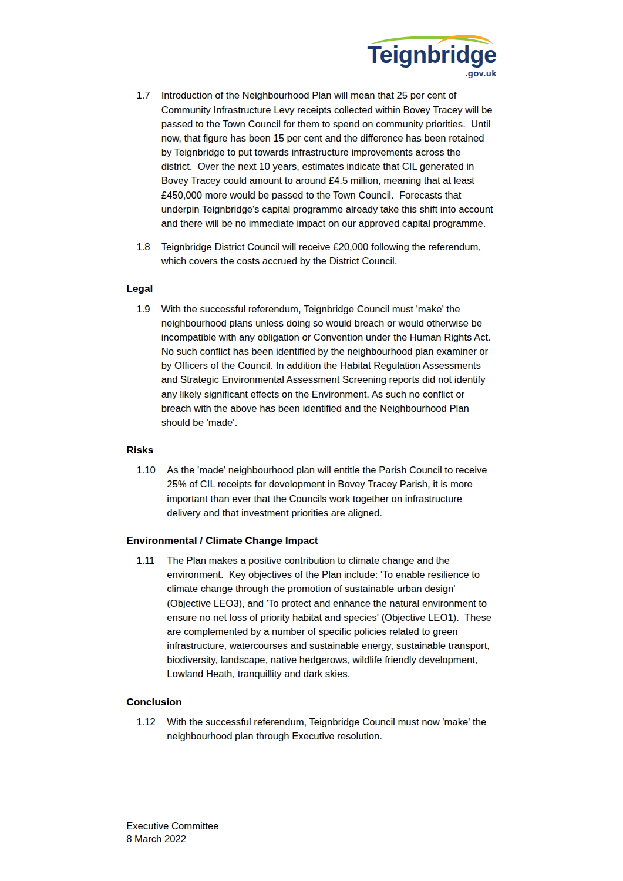Teignbridge .gov.uk
1.7
Introduction of the Neighbourhood Plan will mean that 25 per cent of Community Infrastructure Levy receipts collected within Bovey Tracey will be passed to the Town Council for them to spend on community priorities. Until now, that figure has been 15 per cent and the difference has been retained by Teignbridge to put towards infrastructure improvements across the district. Over the next 10 years, estimates indicate that CIL generated in Bovey Tracey could amount to around £4.5 million, meaning that at least £450,000 more would be passed to the Town Council. Forecasts that underpin Teignbridge's capital programme already take this shift into account and there will be no immediate impact on our approved capital programme.
1.8
Teignbridge District Council will receive £20,000 following the referendum, which covers the costs accrued by the District Council.
Legal
1.9
With the successful referendum, Teignbridge Council must 'make' the neighbourhood plans unless doing so would breach or would otherwise be incompatible with any obligation or Convention under the Human Rights Act. No such conflict has been identified by the neighbourhood plan examiner or by Officers of the Council. In addition the Habitat Regulation Assessments and Strategic Environmental Assessment Screening reports did not identify any likely significant effects on the Environment. As such no conflict or breach with the above has been identified and the Neighbourhood Plan should be 'made'.
Risks
1.10
As the 'made' neighbourhood plan will entitle the Parish Council to receive 25% of CIL receipts for development in Bovey Tracey Parish, it is more important than ever that the Councils work together on infrastructure delivery and that investment priorities are aligned.
Environmental / Climate Change Impact
1.11
The Plan makes a positive contribution to climate change and the environment. Key objectives of the Plan include: 'To enable resilience to climate change through the promotion of sustainable urban design' (Objective LEO3), and 'To protect and enhance the natural environment to ensure no net loss of priority habitat and species' (Objective LEO1). These are complemented by a number of specific policies related to green infrastructure, watercourses and sustainable energy, sustainable transport, biodiversity, landscape, native hedgerows, wildlife friendly development, Lowland Heath, tranquillity and dark skies.
Conclusion
1.12
With the successful referendum, Teignbridge Council must now 'make' the neighbourhood plan through Executive resolution.
Executive Committee
8 March 2022